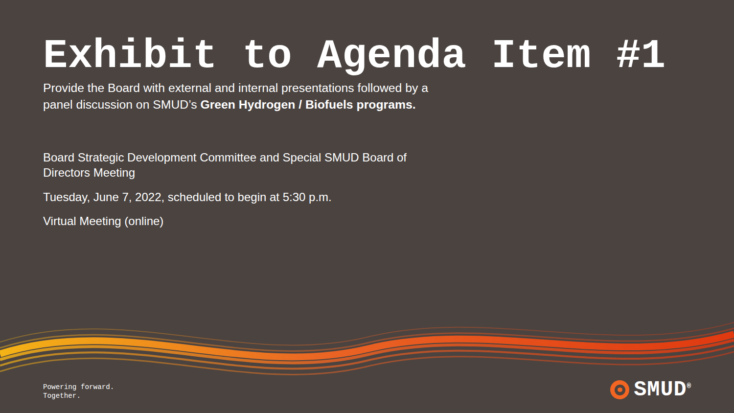Exhibit to Agenda Item #1
Provide the Board with external and internal presentations followed by a panel discussion on SMUD’s Green Hydrogen / Biofuels programs.
Board Strategic Development Committee and Special SMUD Board of Directors Meeting
Tuesday, June 7, 2022, scheduled to begin at 5:30 p.m.
Virtual Meeting (online)
Powering forward.
Together.
SMUD®